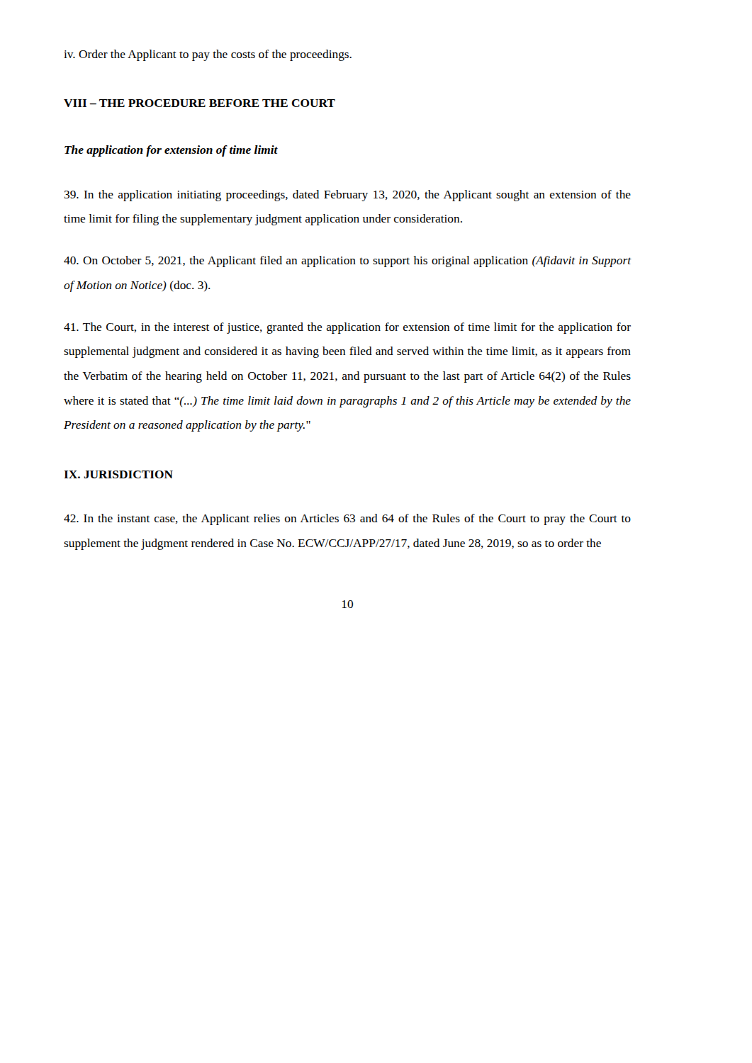iv. Order the Applicant to pay the costs of the proceedings.
VIII – THE PROCEDURE BEFORE THE COURT
The application for extension of time limit
39. In the application initiating proceedings, dated February 13, 2020, the Applicant sought an extension of the time limit for filing the supplementary judgment application under consideration.
40. On October 5, 2021, the Applicant filed an application to support his original application (Afidavit in Support of Motion on Notice) (doc. 3).
41. The Court, in the interest of justice, granted the application for extension of time limit for the application for supplemental judgment and considered it as having been filed and served within the time limit, as it appears from the Verbatim of the hearing held on October 11, 2021, and pursuant to the last part of Article 64(2) of the Rules where it is stated that “(...) The time limit laid down in paragraphs 1 and 2 of this Article may be extended by the President on a reasoned application by the party."
IX. JURISDICTION
42. In the instant case, the Applicant relies on Articles 63 and 64 of the Rules of the Court to pray the Court to supplement the judgment rendered in Case No. ECW/CCJ/APP/27/17, dated June 28, 2019, so as to order the
10